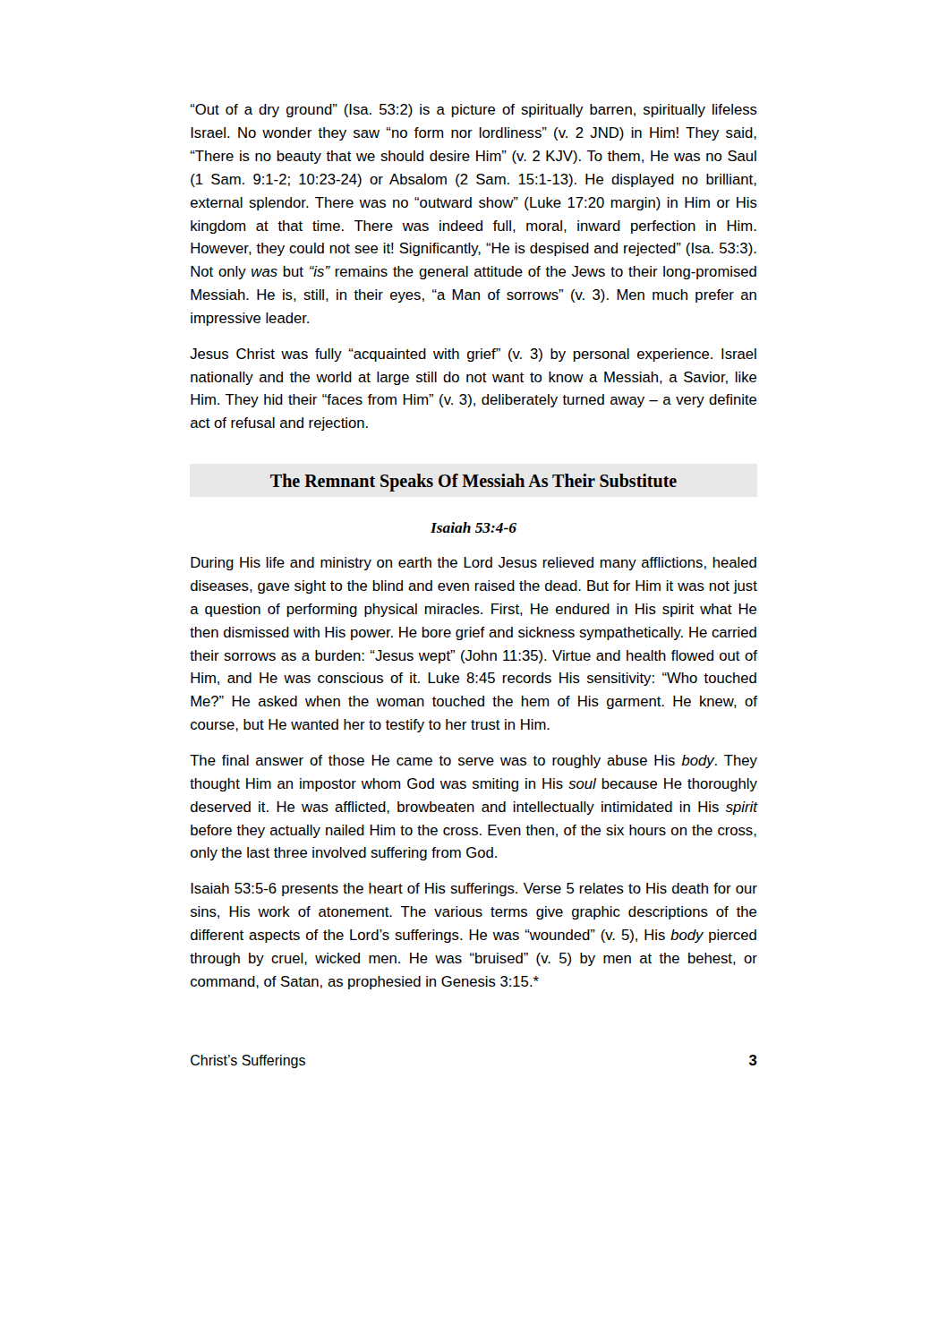“Out of a dry ground” (Isa. 53:2) is a picture of spiritually barren, spiritually lifeless Israel. No wonder they saw “no form nor lordliness” (v. 2 JND) in Him! They said, “There is no beauty that we should desire Him” (v. 2 KJV). To them, He was no Saul (1 Sam. 9:1-2; 10:23-24) or Absalom (2 Sam. 15:1-13). He displayed no brilliant, external splendor. There was no “outward show” (Luke 17:20 margin) in Him or His kingdom at that time. There was indeed full, moral, inward perfection in Him. However, they could not see it! Significantly, “He is despised and rejected” (Isa. 53:3). Not only was but “is” remains the general attitude of the Jews to their long-promised Messiah. He is, still, in their eyes, “a Man of sorrows” (v. 3). Men much prefer an impressive leader.
Jesus Christ was fully “acquainted with grief” (v. 3) by personal experience. Israel nationally and the world at large still do not want to know a Messiah, a Savior, like Him. They hid their “faces from Him” (v. 3), deliberately turned away – a very definite act of refusal and rejection.
The Remnant Speaks Of Messiah As Their Substitute
Isaiah 53:4-6
During His life and ministry on earth the Lord Jesus relieved many afflictions, healed diseases, gave sight to the blind and even raised the dead. But for Him it was not just a question of performing physical miracles. First, He endured in His spirit what He then dismissed with His power. He bore grief and sickness sympathetically. He carried their sorrows as a burden: “Jesus wept” (John 11:35). Virtue and health flowed out of Him, and He was conscious of it. Luke 8:45 records His sensitivity: “Who touched Me?” He asked when the woman touched the hem of His garment. He knew, of course, but He wanted her to testify to her trust in Him.
The final answer of those He came to serve was to roughly abuse His body. They thought Him an impostor whom God was smiting in His soul because He thoroughly deserved it. He was afflicted, browbeaten and intellectually intimidated in His spirit before they actually nailed Him to the cross. Even then, of the six hours on the cross, only the last three involved suffering from God.
Isaiah 53:5-6 presents the heart of His sufferings. Verse 5 relates to His death for our sins, His work of atonement. The various terms give graphic descriptions of the different aspects of the Lord’s sufferings. He was “wounded” (v. 5), His body pierced through by cruel, wicked men. He was “bruised” (v. 5) by men at the behest, or command, of Satan, as prophesied in Genesis 3:15.*
Christ’s Sufferings 3